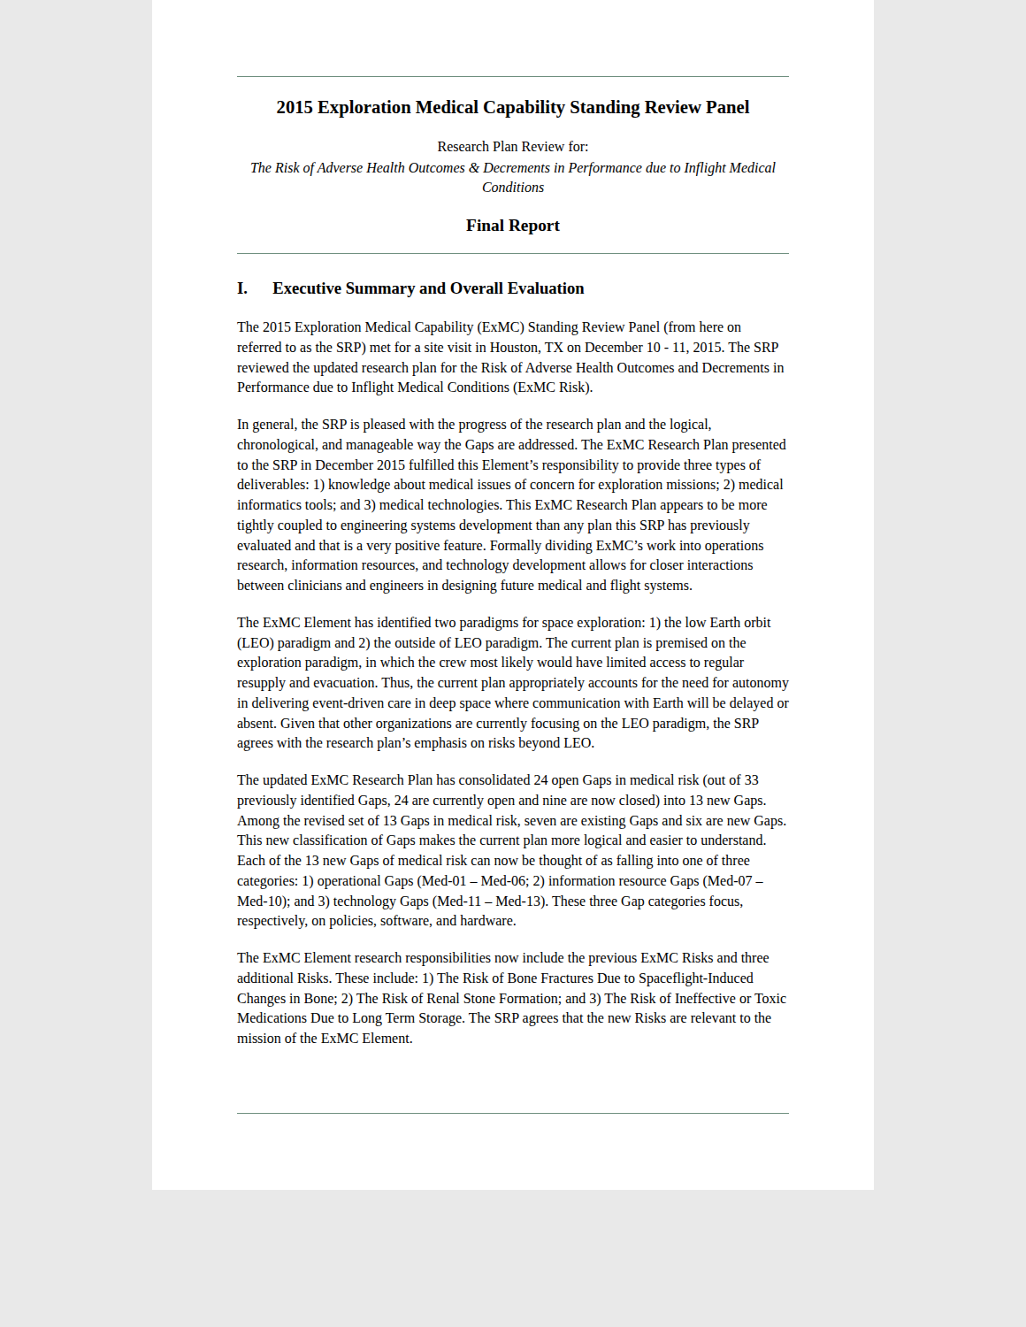2015 Exploration Medical Capability Standing Review Panel
Research Plan Review for:
The Risk of Adverse Health Outcomes & Decrements in Performance due to Inflight Medical Conditions
Final Report
I. Executive Summary and Overall Evaluation
The 2015 Exploration Medical Capability (ExMC) Standing Review Panel (from here on referred to as the SRP) met for a site visit in Houston, TX on December 10 - 11, 2015. The SRP reviewed the updated research plan for the Risk of Adverse Health Outcomes and Decrements in Performance due to Inflight Medical Conditions (ExMC Risk).
In general, the SRP is pleased with the progress of the research plan and the logical, chronological, and manageable way the Gaps are addressed. The ExMC Research Plan presented to the SRP in December 2015 fulfilled this Element’s responsibility to provide three types of deliverables: 1) knowledge about medical issues of concern for exploration missions; 2) medical informatics tools; and 3) medical technologies. This ExMC Research Plan appears to be more tightly coupled to engineering systems development than any plan this SRP has previously evaluated and that is a very positive feature. Formally dividing ExMC’s work into operations research, information resources, and technology development allows for closer interactions between clinicians and engineers in designing future medical and flight systems.
The ExMC Element has identified two paradigms for space exploration: 1) the low Earth orbit (LEO) paradigm and 2) the outside of LEO paradigm. The current plan is premised on the exploration paradigm, in which the crew most likely would have limited access to regular resupply and evacuation. Thus, the current plan appropriately accounts for the need for autonomy in delivering event-driven care in deep space where communication with Earth will be delayed or absent. Given that other organizations are currently focusing on the LEO paradigm, the SRP agrees with the research plan’s emphasis on risks beyond LEO.
The updated ExMC Research Plan has consolidated 24 open Gaps in medical risk (out of 33 previously identified Gaps, 24 are currently open and nine are now closed) into 13 new Gaps. Among the revised set of 13 Gaps in medical risk, seven are existing Gaps and six are new Gaps. This new classification of Gaps makes the current plan more logical and easier to understand. Each of the 13 new Gaps of medical risk can now be thought of as falling into one of three categories: 1) operational Gaps (Med-01 – Med-06; 2) information resource Gaps (Med-07 – Med-10); and 3) technology Gaps (Med-11 – Med-13). These three Gap categories focus, respectively, on policies, software, and hardware.
The ExMC Element research responsibilities now include the previous ExMC Risks and three additional Risks. These include: 1) The Risk of Bone Fractures Due to Spaceflight-Induced Changes in Bone; 2) The Risk of Renal Stone Formation; and 3) The Risk of Ineffective or Toxic Medications Due to Long Term Storage. The SRP agrees that the new Risks are relevant to the mission of the ExMC Element.